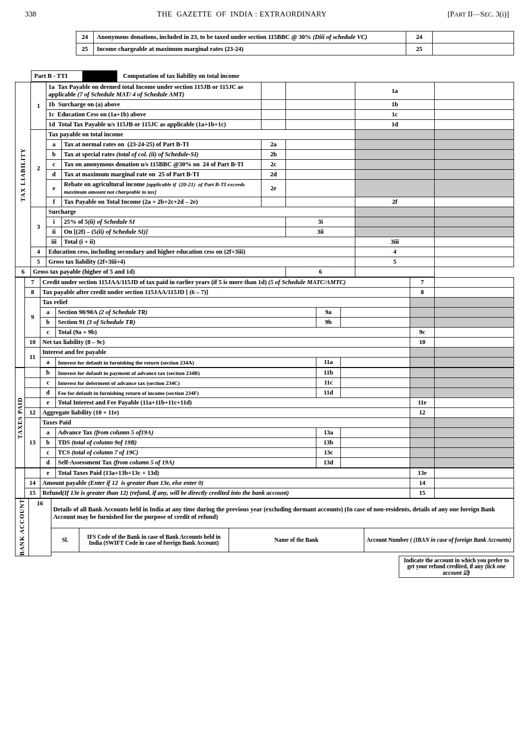338
THE GAZETTE OF INDIA : EXTRAORDINARY
[PART II—SEC. 3(i)]
| | 24 | Anonymous donations, included in 23, to be taxed under section 115BBC @ 30% (Diii of schedule VC) | 24 | |
| | 25 | Income chargeable at maximum marginal rates (23-24) | 25 | |
| | / Part B - TTI / / Computation of tax liability on total income / |
| TAX LIABILITY | 1 | 1a Tax Payable on deemed total Income under section 115JB or 115JC as applicable (7 of Schedule MAT/ 4 of Schedule AMT) | | | 1a | |
| 1b Surcharge on (a) above | | | 1b | |
| 1c Education Cess on (1a+1b) above | | | 1c | |
| 1d Total Tax Payable u/s 115JB or 115JC as applicable (1a+1b+1c) | | | 1d | |
| 2 | Tax payable on total income | | |
| a | Tax at normal rates on (23-24-25) of Part B-TI | 2a | | | |
| b | Tax at special rates (total of col. (ii) of Schedule-SI) | 2b | | | |
| c | Tax on anonymous donation u/s 115BBC @30% on 24 of Part B-TI | 2c | | | |
| d | Tax at maximum marginal rate on 25 of Part B-TI | 2d | | | |
| e | Rebate on agricultural income [applicable if (20-21) of Part B-TI exceeds maximum amount not chargeable to tax] | 2e | | | |
| f | Tax Payable on Total Income (2a + 2b+2c+2d – 2e) | | | 2f | |
| 3 | Surcharge | | |
| i | 25% of 5 (ii) of Schedule SI | 3i | | |
| ii | On [(2f) – (5 (ii) of Schedule SI)] | 3ii | | |
| iii | Total (i + ii) | 3iii | |
| 4 | Education cess, including secondary and higher education cess on (2f+3iii) | 4 | |
| 5 | Gross tax liability (2f+3iii+4) | 5 | |
| 6 | Gross tax payable (higher of 5 and 1d) | 6 | |
| | 7 | Credit under section 115JAA/115JD of tax paid in earlier years (if 5 is more than 1d) (5 of Schedule MATC/AMTC) | 7 | |
| 8 | Tax payable after credit under section 115JAA/115JD [ (6 – 7)] | 8 | |
| 9 | Tax relief | | |
| a | Section 90/90A (2 of Schedule TR) | 9a | | | |
| b | Section 91 (3 of Schedule TR) | 9b | | | |
| c | Total (9a + 9b) | 9c | |
| 10 | Net tax liability (8 – 9c) | 10 | |
| 11 | Interest and fee payable | | |
| a | Interest for default in furnishing the return (section 234A) | 11a | | | |
| TAXES PAID | | b | Interest for default in payment of advance tax (section 234B) | 11b | | | |
| | c | Interest for deferment of advance tax (section 234C) | 11c | | | |
| | d | Fee for default in furnishing return of income (section 234F) | 11d | | | |
| | e | Total Interest and Fee Payable (11a+11b+11c+11d) | 11e | |
| 12 | Aggregate liability (10 + 11e) | 12 | |
| 13 | Taxes Paid | | |
| a | Advance Tax (from column 5 of19A) | 13a | | | |
| b | TDS (total of column 9of 19B) | 13b | | | |
| c | TCS (total of column 7 of 19C) | 13c | | | |
| d | Self-Assessment Tax (from column 5 of 19A) | 13d | | | |
| | | e | Total Taxes Paid (13a+13b+13c + 13d) | 13e | |
| 14 | Amount payable (Enter if 12 is greater than 13e, else enter 0) | 14 | |
| 15 | Refund (If 13e is greater than 12) (refund, if any, will be directly credited into the bank account) | 15 | |
| BANK ACCOUNT | 16 | Details of all Bank Accounts held in India at any time during the previous year (excluding dormant accounts) (In case of non-residents, details of any one foreign Bank Account may be furnished for the purpose of credit of refund) |
| Sl. | IFS Code of the Bank in case of Bank Accounts held in India (SWIFT Code in case of foreign Bank Account) | Name of the Bank | Account Number ( (IBAN in case of foreign Bank Accounts) |
| | | | | | | Indicate the account in which you prefer to get your refund credited, if any (tick one account ☑ ) |